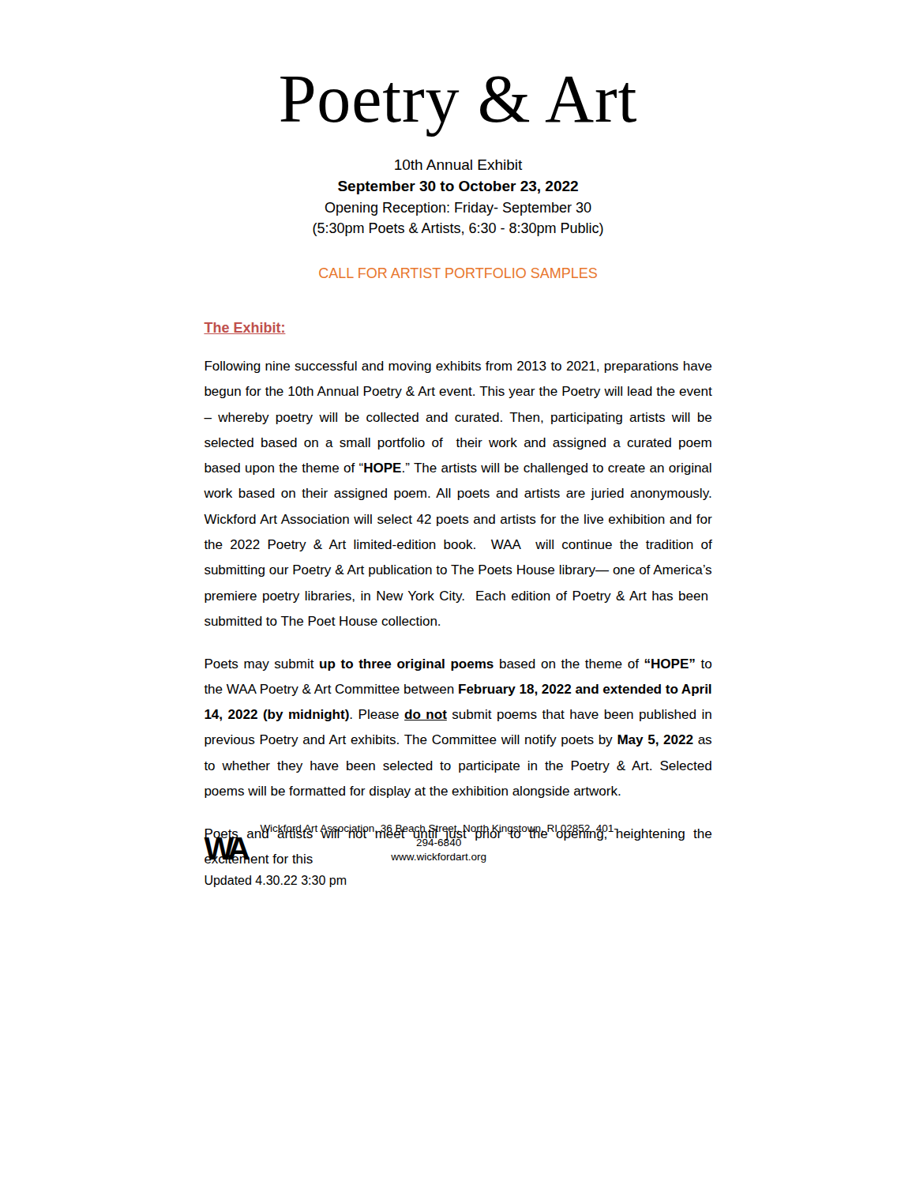Poetry & Art
10th Annual Exhibit
September 30 to October 23, 2022
Opening Reception: Friday- September 30
(5:30pm Poets & Artists, 6:30 - 8:30pm Public)
CALL FOR ARTIST PORTFOLIO SAMPLES
The Exhibit:
Following nine successful and moving exhibits from 2013 to 2021, preparations have begun for the 10th Annual Poetry & Art event. This year the Poetry will lead the event – whereby poetry will be collected and curated. Then, participating artists will be selected based on a small portfolio of their work and assigned a curated poem based upon the theme of “HOPE.” The artists will be challenged to create an original work based on their assigned poem. All poets and artists are juried anonymously. Wickford Art Association will select 42 poets and artists for the live exhibition and for the 2022 Poetry & Art limited-edition book. WAA will continue the tradition of submitting our Poetry & Art publication to The Poets House library— one of America’s premiere poetry libraries, in New York City. Each edition of Poetry & Art has been submitted to The Poet House collection.
Poets may submit up to three original poems based on the theme of “HOPE” to the WAA Poetry & Art Committee between February 18, 2022 and extended to April 14, 2022 (by midnight). Please do not submit poems that have been published in previous Poetry and Art exhibits. The Committee will notify poets by May 5, 2022 as to whether they have been selected to participate in the Poetry & Art. Selected poems will be formatted for display at the exhibition alongside artwork.
Poets and artists will not meet until just prior to the opening, heightening the excitement for this
WA
Wickford Art Association, 36 Beach Street, North Kingstown, RI 02852 401-294-6840
www.wickfordart.org
Updated 4.30.22 3:30 pm